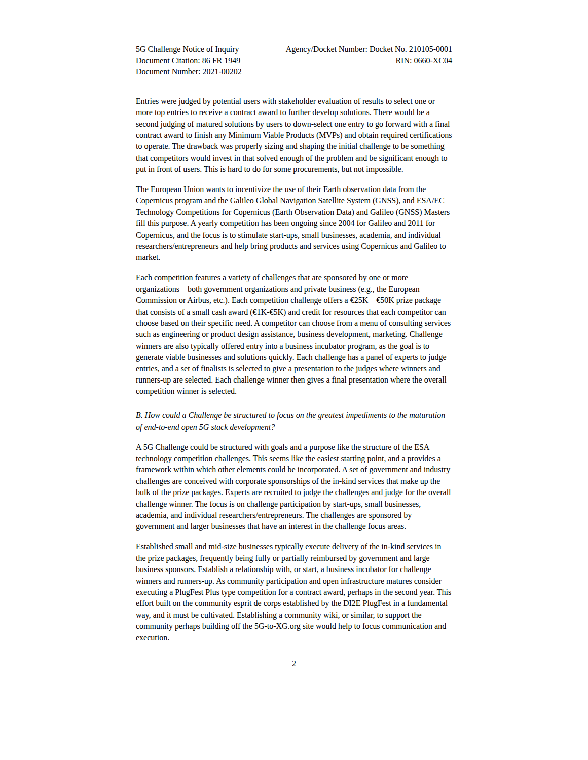5G Challenge Notice of Inquiry
Agency/Docket Number: Docket No. 210105-0001
Document Citation: 86 FR 1949
RIN: 0660-XC04
Document Number: 2021-00202
Entries were judged by potential users with stakeholder evaluation of results to select one or more top entries to receive a contract award to further develop solutions. There would be a second judging of matured solutions by users to down-select one entry to go forward with a final contract award to finish any Minimum Viable Products (MVPs) and obtain required certifications to operate. The drawback was properly sizing and shaping the initial challenge to be something that competitors would invest in that solved enough of the problem and be significant enough to put in front of users. This is hard to do for some procurements, but not impossible.
The European Union wants to incentivize the use of their Earth observation data from the Copernicus program and the Galileo Global Navigation Satellite System (GNSS), and ESA/EC Technology Competitions for Copernicus (Earth Observation Data) and Galileo (GNSS) Masters fill this purpose. A yearly competition has been ongoing since 2004 for Galileo and 2011 for Copernicus, and the focus is to stimulate start-ups, small businesses, academia, and individual researchers/entrepreneurs and help bring products and services using Copernicus and Galileo to market.
Each competition features a variety of challenges that are sponsored by one or more organizations – both government organizations and private business (e.g., the European Commission or Airbus, etc.). Each competition challenge offers a €25K – €50K prize package that consists of a small cash award (€1K-€5K) and credit for resources that each competitor can choose based on their specific need. A competitor can choose from a menu of consulting services such as engineering or product design assistance, business development, marketing. Challenge winners are also typically offered entry into a business incubator program, as the goal is to generate viable businesses and solutions quickly. Each challenge has a panel of experts to judge entries, and a set of finalists is selected to give a presentation to the judges where winners and runners-up are selected. Each challenge winner then gives a final presentation where the overall competition winner is selected.
B. How could a Challenge be structured to focus on the greatest impediments to the maturation of end-to-end open 5G stack development?
A 5G Challenge could be structured with goals and a purpose like the structure of the ESA technology competition challenges. This seems like the easiest starting point, and a provides a framework within which other elements could be incorporated. A set of government and industry challenges are conceived with corporate sponsorships of the in-kind services that make up the bulk of the prize packages. Experts are recruited to judge the challenges and judge for the overall challenge winner. The focus is on challenge participation by start-ups, small businesses, academia, and individual researchers/entrepreneurs. The challenges are sponsored by government and larger businesses that have an interest in the challenge focus areas.
Established small and mid-size businesses typically execute delivery of the in-kind services in the prize packages, frequently being fully or partially reimbursed by government and large business sponsors. Establish a relationship with, or start, a business incubator for challenge winners and runners-up. As community participation and open infrastructure matures consider executing a PlugFest Plus type competition for a contract award, perhaps in the second year. This effort built on the community esprit de corps established by the DI2E PlugFest in a fundamental way, and it must be cultivated. Establishing a community wiki, or similar, to support the community perhaps building off the 5G-to-XG.org site would help to focus communication and execution.
2